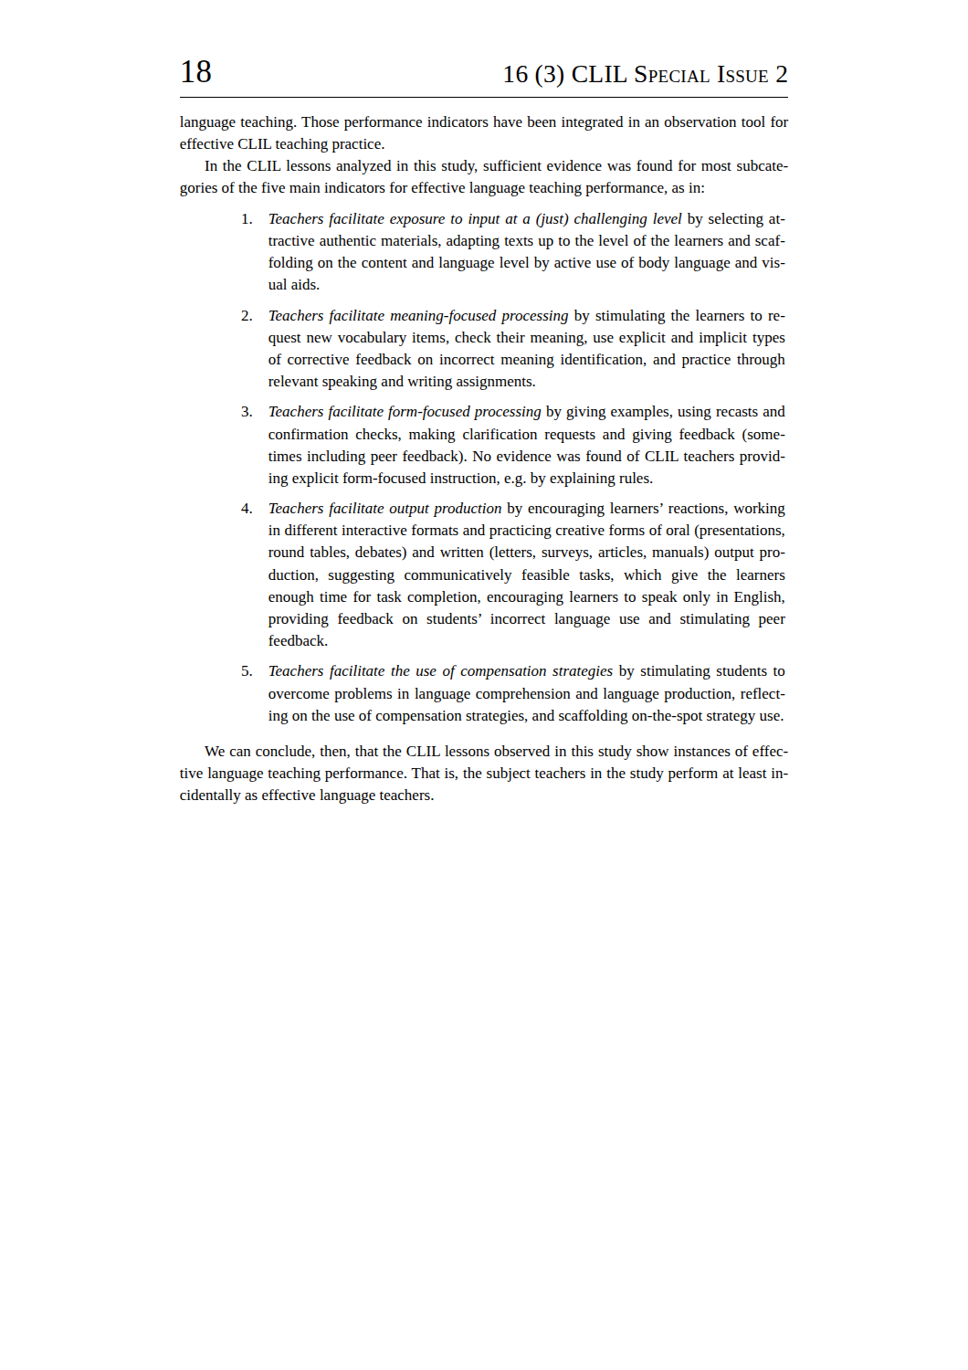18 16 (3) CLIL Special Issue 2
language teaching. Those performance indicators have been integrated in an observation tool for effective CLIL teaching practice.
In the CLIL lessons analyzed in this study, sufficient evidence was found for most subcategories of the five main indicators for effective language teaching performance, as in:
1. Teachers facilitate exposure to input at a (just) challenging level by selecting attractive authentic materials, adapting texts up to the level of the learners and scaffolding on the content and language level by active use of body language and visual aids.
2. Teachers facilitate meaning-focused processing by stimulating the learners to request new vocabulary items, check their meaning, use explicit and implicit types of corrective feedback on incorrect meaning identification, and practice through relevant speaking and writing assignments.
3. Teachers facilitate form-focused processing by giving examples, using recasts and confirmation checks, making clarification requests and giving feedback (sometimes including peer feedback). No evidence was found of CLIL teachers providing explicit form-focused instruction, e.g. by explaining rules.
4. Teachers facilitate output production by encouraging learners’ reactions, working in different interactive formats and practicing creative forms of oral (presentations, round tables, debates) and written (letters, surveys, articles, manuals) output production, suggesting communicatively feasible tasks, which give the learners enough time for task completion, encouraging learners to speak only in English, providing feedback on students’ incorrect language use and stimulating peer feedback.
5. Teachers facilitate the use of compensation strategies by stimulating students to overcome problems in language comprehension and language production, reflecting on the use of compensation strategies, and scaffolding on-the-spot strategy use.
We can conclude, then, that the CLIL lessons observed in this study show instances of effective language teaching performance. That is, the subject teachers in the study perform at least incidentally as effective language teachers.